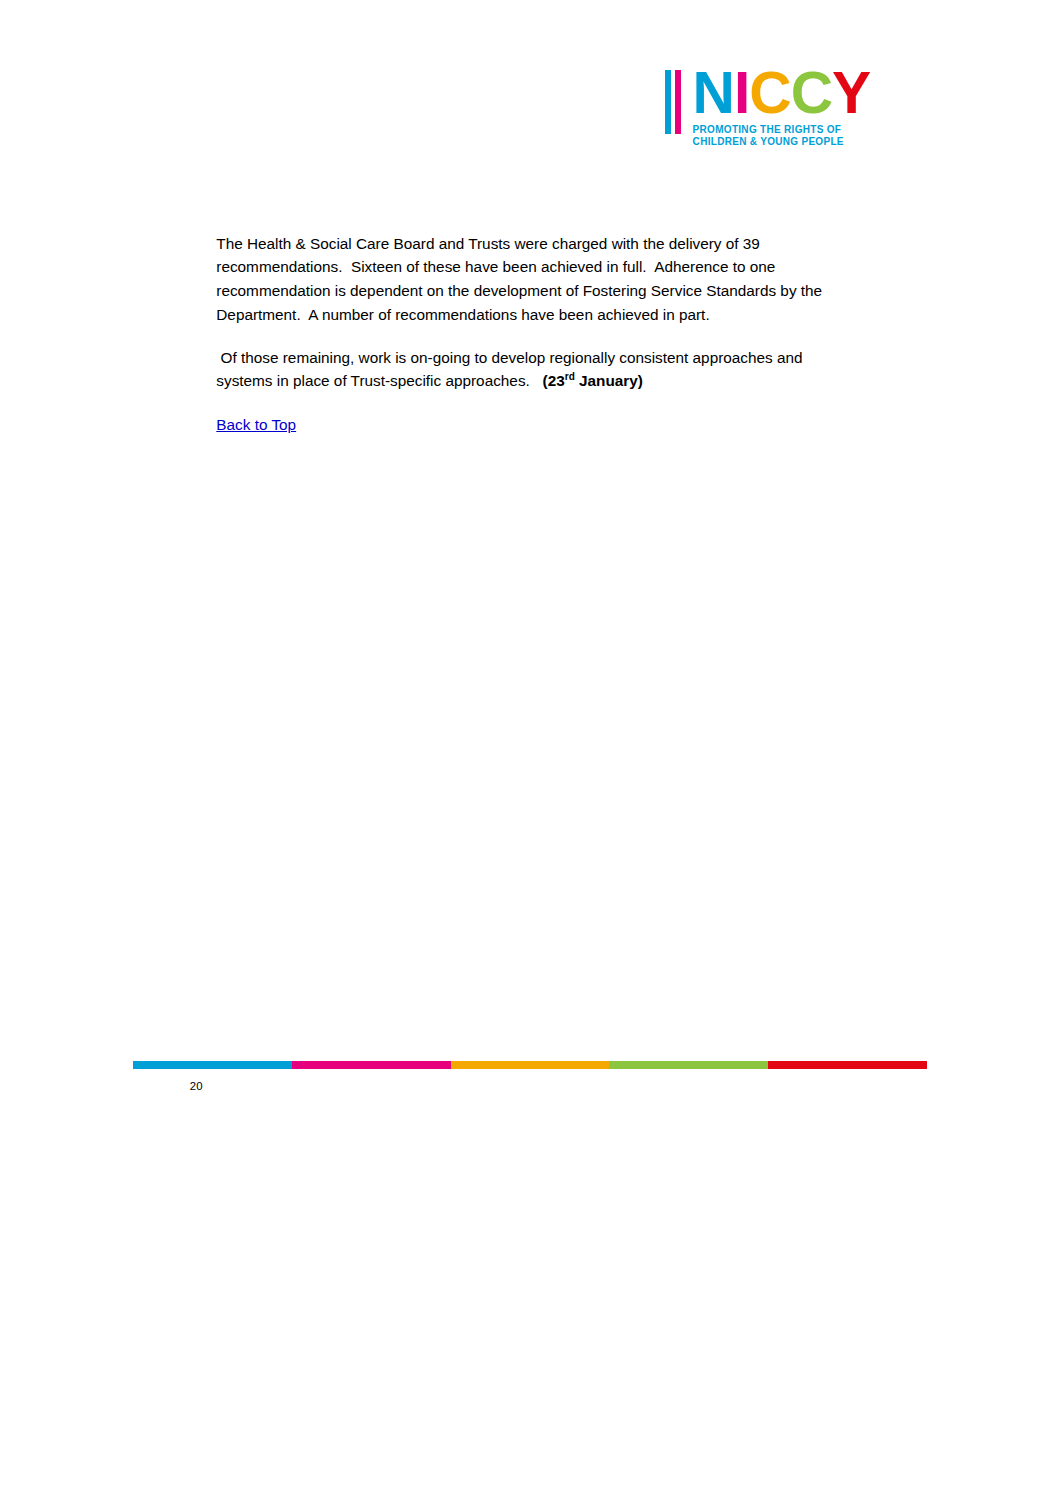NICCY
Promoting the rights of
children & young people
The Health & Social Care Board and Trusts were charged with the delivery of 39 recommendations. Sixteen of these have been achieved in full. Adherence to one recommendation is dependent on the development of Fostering Service Standards by the Department. A number of recommendations have been achieved in part.
Of those remaining, work is on-going to develop regionally consistent approaches and systems in place of Trust-specific approaches. (23rd January)
Back to Top
20